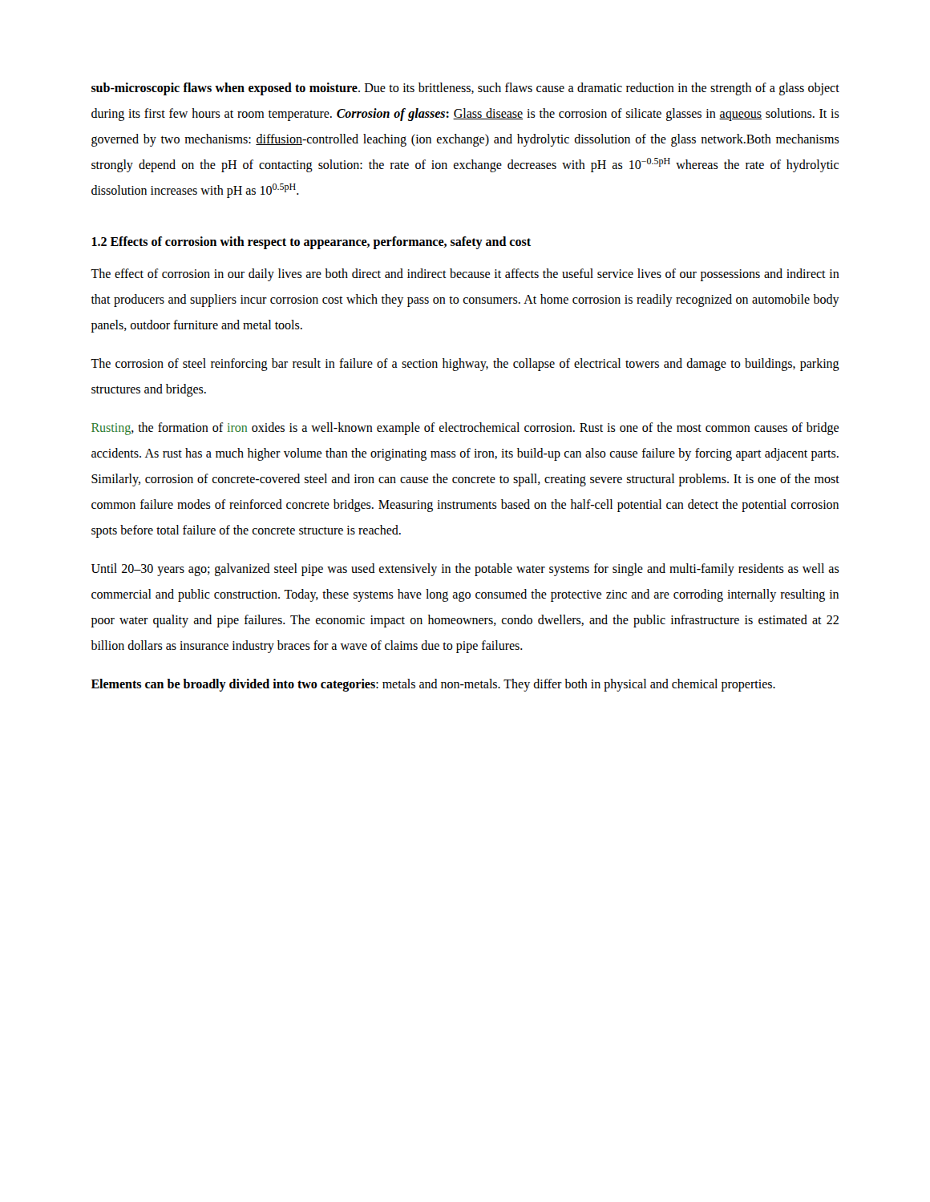sub-microscopic flaws when exposed to moisture. Due to its brittleness, such flaws cause a dramatic reduction in the strength of a glass object during its first few hours at room temperature. Corrosion of glasses: Glass disease is the corrosion of silicate glasses in aqueous solutions. It is governed by two mechanisms: diffusion-controlled leaching (ion exchange) and hydrolytic dissolution of the glass network.Both mechanisms strongly depend on the pH of contacting solution: the rate of ion exchange decreases with pH as 10−0.5pH whereas the rate of hydrolytic dissolution increases with pH as 100.5pH.
1.2 Effects of corrosion with respect to appearance, performance, safety and cost
The effect of corrosion in our daily lives are both direct and indirect because it affects the useful service lives of our possessions and indirect in that producers and suppliers incur corrosion cost which they pass on to consumers. At home corrosion is readily recognized on automobile body panels, outdoor furniture and metal tools.
The corrosion of steel reinforcing bar result in failure of a section highway, the collapse of electrical towers and damage to buildings, parking structures and bridges.
Rusting, the formation of iron oxides is a well-known example of electrochemical corrosion. Rust is one of the most common causes of bridge accidents. As rust has a much higher volume than the originating mass of iron, its build-up can also cause failure by forcing apart adjacent parts. Similarly, corrosion of concrete-covered steel and iron can cause the concrete to spall, creating severe structural problems. It is one of the most common failure modes of reinforced concrete bridges. Measuring instruments based on the half-cell potential can detect the potential corrosion spots before total failure of the concrete structure is reached.
Until 20–30 years ago; galvanized steel pipe was used extensively in the potable water systems for single and multi-family residents as well as commercial and public construction. Today, these systems have long ago consumed the protective zinc and are corroding internally resulting in poor water quality and pipe failures. The economic impact on homeowners, condo dwellers, and the public infrastructure is estimated at 22 billion dollars as insurance industry braces for a wave of claims due to pipe failures.
Elements can be broadly divided into two categories: metals and non-metals. They differ both in physical and chemical properties.